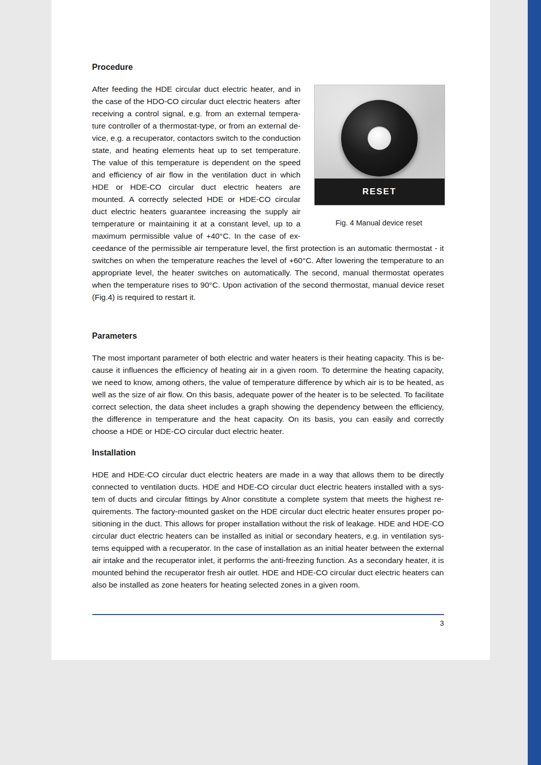Procedure
Reset
Fig. 4 Manual device reset
After feeding the HDE circular duct electric heater, and in the case of the HDO-CO circular duct electric heaters after receiving a control signal, e.g. from an external temperature controller of a thermostat-type, or from an external device, e.g. a recuperator, contactors switch to the conduction state, and heating elements heat up to set temperature. The value of this temperature is dependent on the speed and efficiency of air flow in the ventilation duct in which HDE or HDE-CO circular duct electric heaters are mounted. A correctly selected HDE or HDE-CO circular duct electric heaters guarantee increasing the supply air temperature or maintaining it at a constant level, up to a maximum permissible value of +40°C. In the case of exceedance of the permissible air temperature level, the first protection is an automatic thermostat - it switches on when the temperature reaches the level of +60°C. After lowering the temperature to an appropriate level, the heater switches on automatically. The second, manual thermostat operates when the temperature rises to 90°C. Upon activation of the second thermostat, manual device reset (Fig.4) is required to restart it.
Parameters
The most important parameter of both electric and water heaters is their heating capacity. This is because it influences the efficiency of heating air in a given room. To determine the heating capacity, we need to know, among others, the value of temperature difference by which air is to be heated, as well as the size of air flow. On this basis, adequate power of the heater is to be selected. To facilitate correct selection, the data sheet includes a graph showing the dependency between the efficiency, the difference in temperature and the heat capacity. On its basis, you can easily and correctly choose a HDE or HDE-CO circular duct electric heater.
Installation
HDE and HDE-CO circular duct electric heaters are made in a way that allows them to be directly connected to ventilation ducts. HDE and HDE-CO circular duct electric heaters installed with a system of ducts and circular fittings by Alnor constitute a complete system that meets the highest requirements. The factory-mounted gasket on the HDE circular duct electric heater ensures proper positioning in the duct. This allows for proper installation without the risk of leakage. HDE and HDE-CO circular duct electric heaters can be installed as initial or secondary heaters, e.g. in ventilation systems equipped with a recuperator. In the case of installation as an initial heater between the external air intake and the recuperator inlet, it performs the anti-freezing function. As a secondary heater, it is mounted behind the recuperator fresh air outlet. HDE and HDE-CO circular duct electric heaters can also be installed as zone heaters for heating selected zones in a given room.
3